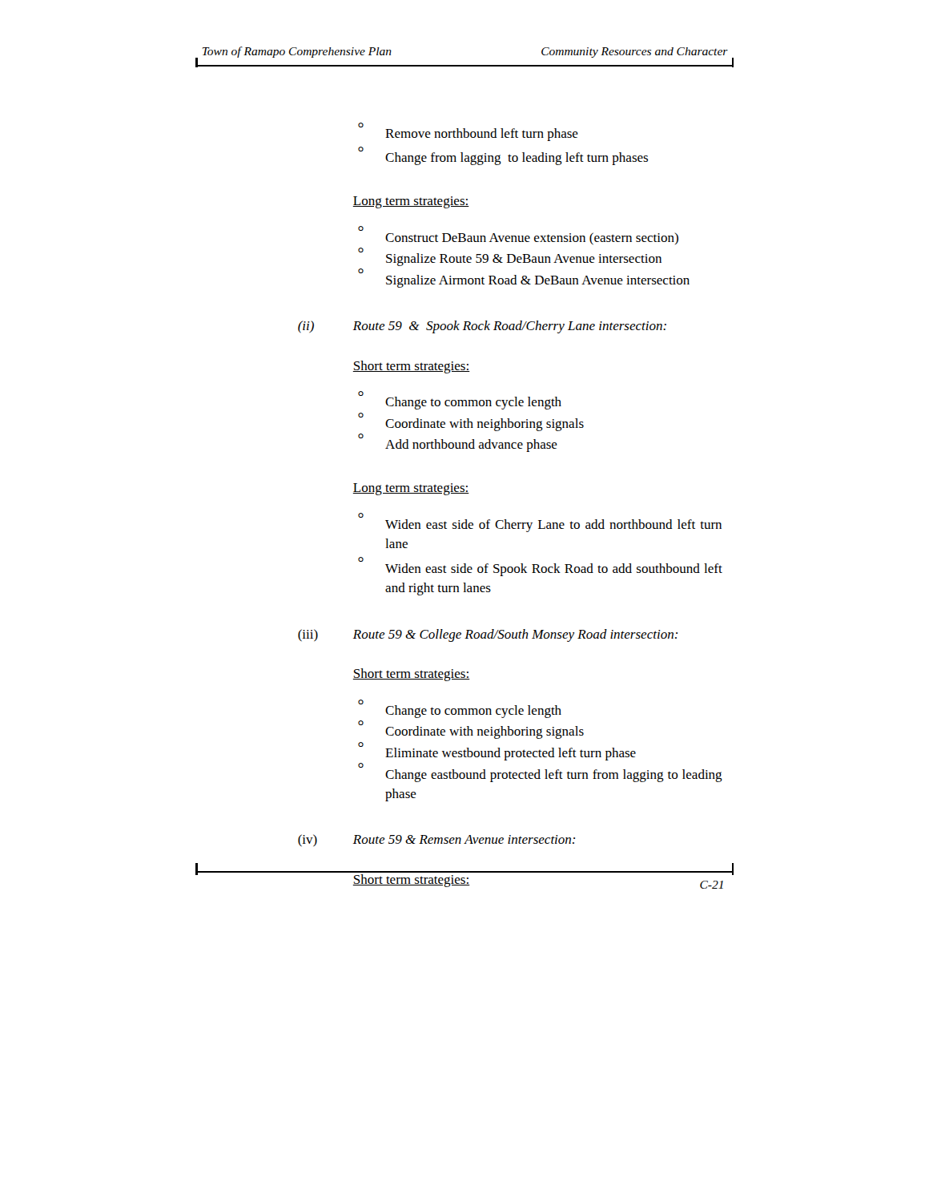Town of Ramapo Comprehensive Plan Community Resources and Character
Remove northbound left turn phase
Change from lagging to leading left turn phases
Long term strategies:
Construct DeBaun Avenue extension (eastern section)
Signalize Route 59 & DeBaun Avenue intersection
Signalize Airmont Road & DeBaun Avenue intersection
(ii) Route 59 & Spook Rock Road/Cherry Lane intersection:
Short term strategies:
Change to common cycle length
Coordinate with neighboring signals
Add northbound advance phase
Long term strategies:
Widen east side of Cherry Lane to add northbound left turn lane
Widen east side of Spook Rock Road to add southbound left and right turn lanes
(iii) Route 59 & College Road/South Monsey Road intersection:
Short term strategies:
Change to common cycle length
Coordinate with neighboring signals
Eliminate westbound protected left turn phase
Change eastbound protected left turn from lagging to leading phase
(iv) Route 59 & Remsen Avenue intersection:
Short term strategies:
C-21